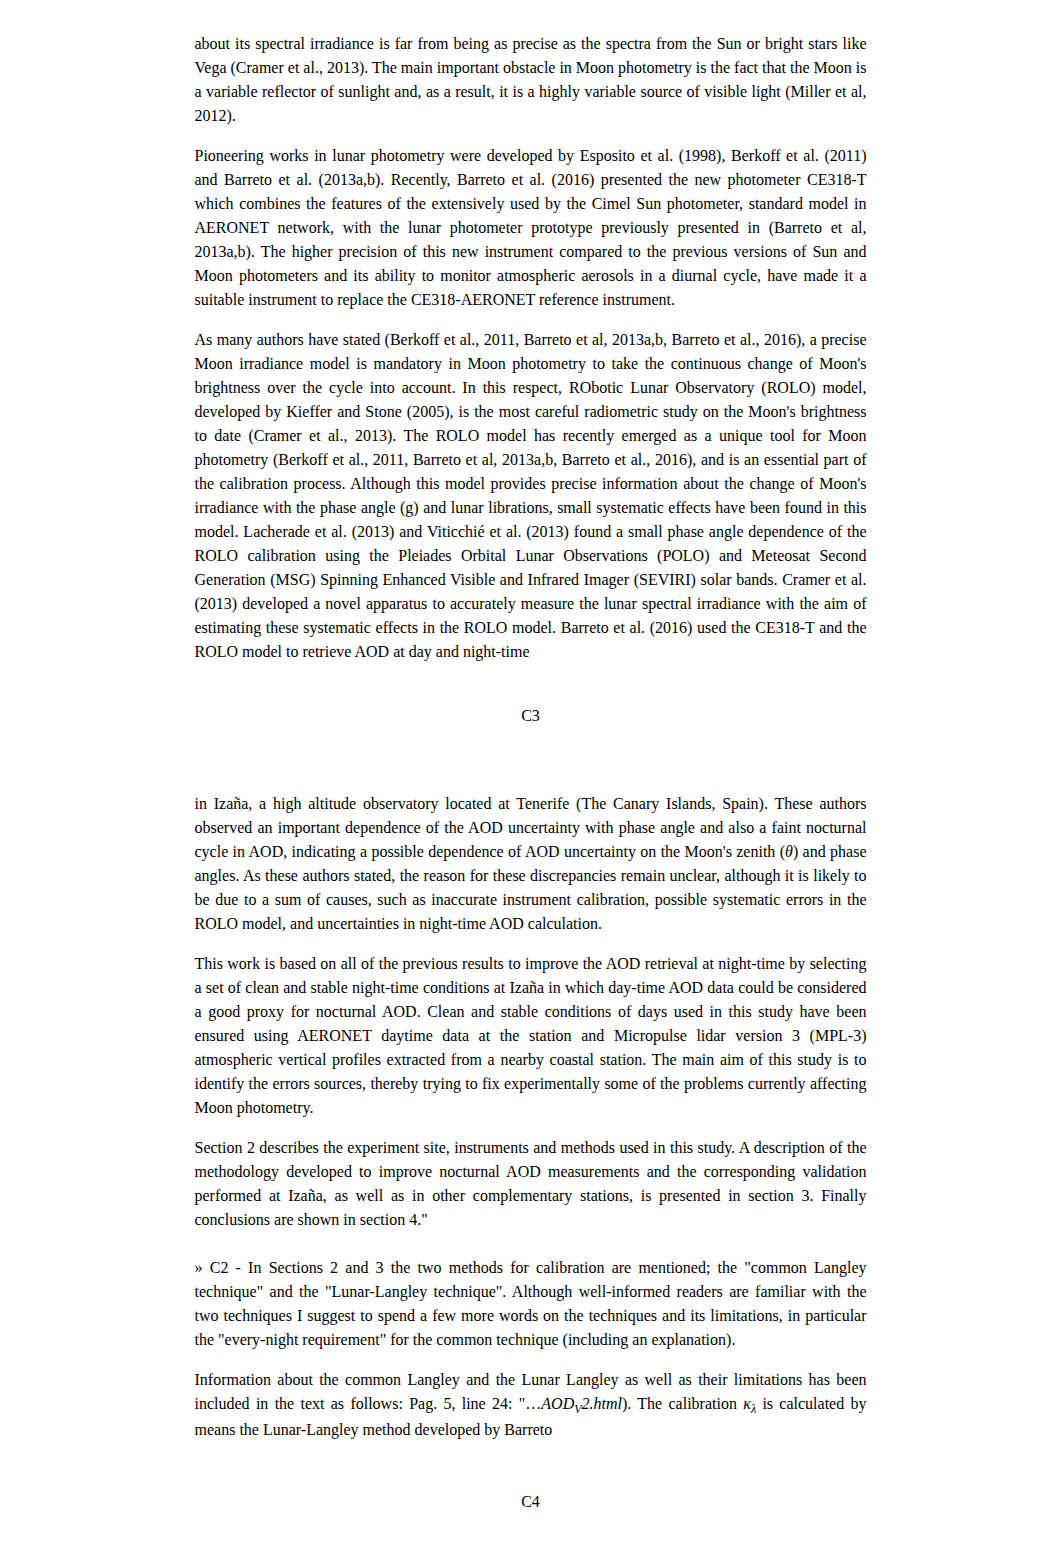about its spectral irradiance is far from being as precise as the spectra from the Sun or bright stars like Vega (Cramer et al., 2013). The main important obstacle in Moon photometry is the fact that the Moon is a variable reflector of sunlight and, as a result, it is a highly variable source of visible light (Miller et al, 2012).
Pioneering works in lunar photometry were developed by Esposito et al. (1998), Berkoff et al. (2011) and Barreto et al. (2013a,b). Recently, Barreto et al. (2016) presented the new photometer CE318-T which combines the features of the extensively used by the Cimel Sun photometer, standard model in AERONET network, with the lunar photometer prototype previously presented in (Barreto et al, 2013a,b). The higher precision of this new instrument compared to the previous versions of Sun and Moon photometers and its ability to monitor atmospheric aerosols in a diurnal cycle, have made it a suitable instrument to replace the CE318-AERONET reference instrument.
As many authors have stated (Berkoff et al., 2011, Barreto et al, 2013a,b, Barreto et al., 2016), a precise Moon irradiance model is mandatory in Moon photometry to take the continuous change of Moon's brightness over the cycle into account. In this respect, RObotic Lunar Observatory (ROLO) model, developed by Kieffer and Stone (2005), is the most careful radiometric study on the Moon's brightness to date (Cramer et al., 2013). The ROLO model has recently emerged as a unique tool for Moon photometry (Berkoff et al., 2011, Barreto et al, 2013a,b, Barreto et al., 2016), and is an essential part of the calibration process. Although this model provides precise information about the change of Moon's irradiance with the phase angle (g) and lunar librations, small systematic effects have been found in this model. Lacherade et al. (2013) and Viticchié et al. (2013) found a small phase angle dependence of the ROLO calibration using the Pleiades Orbital Lunar Observations (POLO) and Meteosat Second Generation (MSG) Spinning Enhanced Visible and Infrared Imager (SEVIRI) solar bands. Cramer et al. (2013) developed a novel apparatus to accurately measure the lunar spectral irradiance with the aim of estimating these systematic effects in the ROLO model. Barreto et al. (2016) used the CE318-T and the ROLO model to retrieve AOD at day and night-time
C3
in Izaña, a high altitude observatory located at Tenerife (The Canary Islands, Spain). These authors observed an important dependence of the AOD uncertainty with phase angle and also a faint nocturnal cycle in AOD, indicating a possible dependence of AOD uncertainty on the Moon's zenith (θ) and phase angles. As these authors stated, the reason for these discrepancies remain unclear, although it is likely to be due to a sum of causes, such as inaccurate instrument calibration, possible systematic errors in the ROLO model, and uncertainties in night-time AOD calculation.
This work is based on all of the previous results to improve the AOD retrieval at night-time by selecting a set of clean and stable night-time conditions at Izaña in which day-time AOD data could be considered a good proxy for nocturnal AOD. Clean and stable conditions of days used in this study have been ensured using AERONET daytime data at the station and Micropulse lidar version 3 (MPL-3) atmospheric vertical profiles extracted from a nearby coastal station. The main aim of this study is to identify the errors sources, thereby trying to fix experimentally some of the problems currently affecting Moon photometry.
Section 2 describes the experiment site, instruments and methods used in this study. A description of the methodology developed to improve nocturnal AOD measurements and the corresponding validation performed at Izaña, as well as in other complementary stations, is presented in section 3. Finally conclusions are shown in section 4."
» C2 - In Sections 2 and 3 the two methods for calibration are mentioned; the "common Langley technique" and the "Lunar-Langley technique". Although well-informed readers are familiar with the two techniques I suggest to spend a few more words on the techniques and its limitations, in particular the "every-night requirement" for the common technique (including an explanation).
Information about the common Langley and the Lunar Langley as well as their limitations has been included in the text as follows: Pag. 5, line 24: "…AODV2.html). The calibration κλ is calculated by means the Lunar-Langley method developed by Barreto
C4